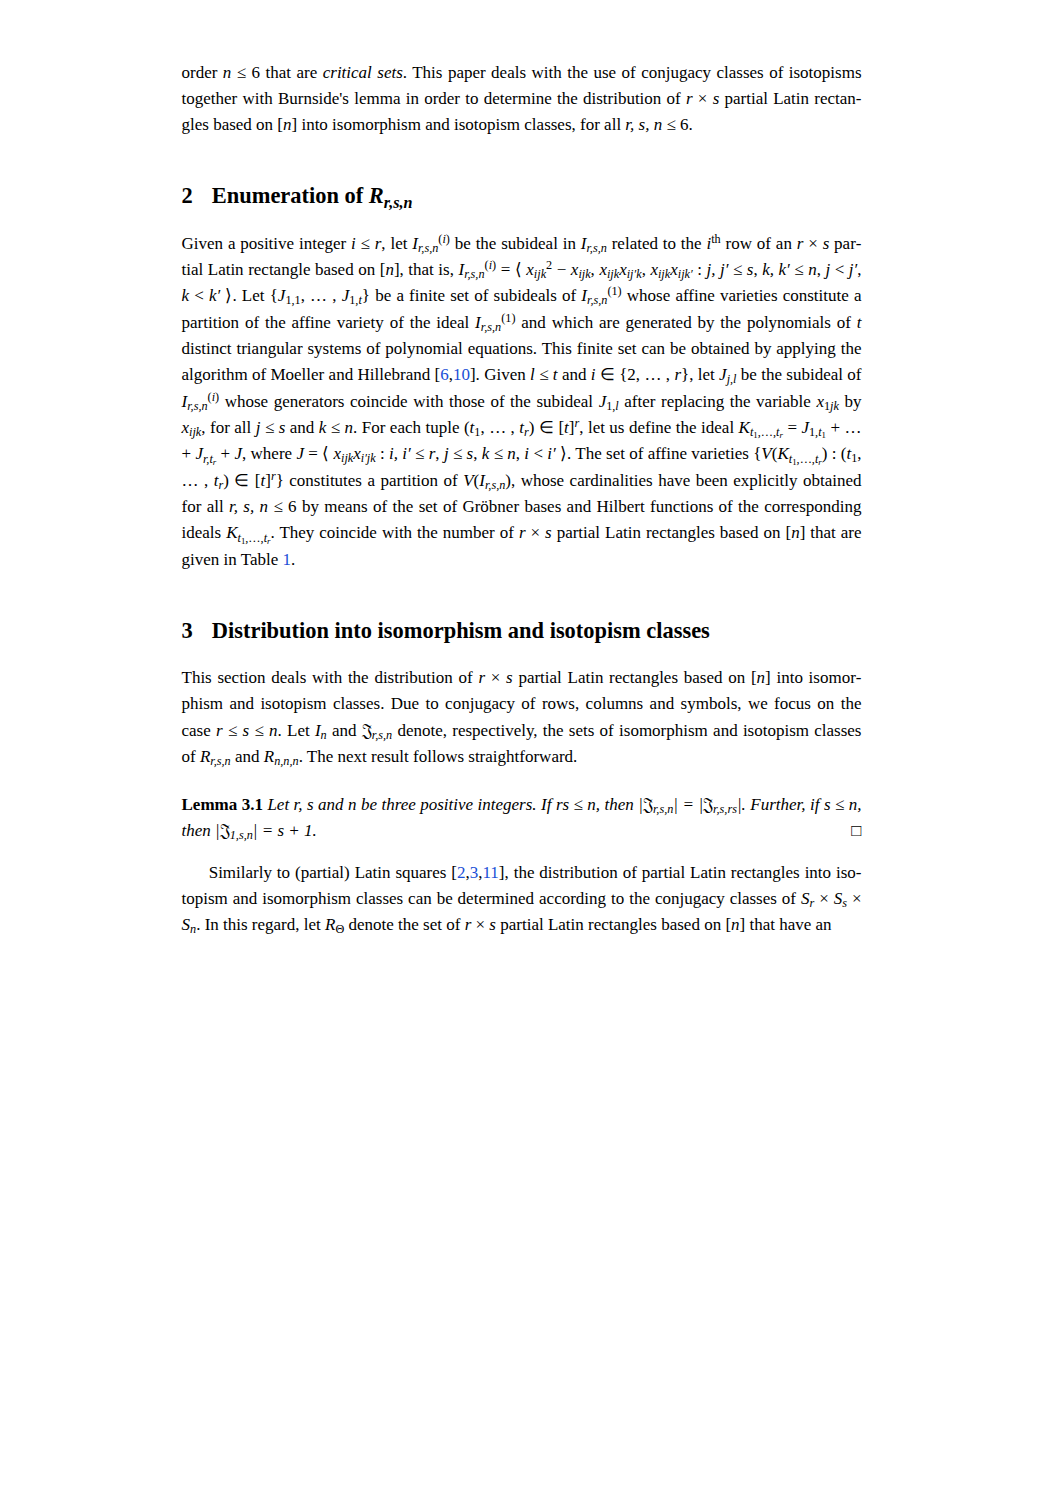order n ≤ 6 that are critical sets. This paper deals with the use of conjugacy classes of isotopisms together with Burnside's lemma in order to determine the distribution of r × s partial Latin rectangles based on [n] into isomorphism and isotopism classes, for all r, s, n ≤ 6.
2 Enumeration of Rr,s,n
Given a positive integer i ≤ r, let Ir,s,n(i) be the subideal in Ir,s,n related to the ith row of an r × s partial Latin rectangle based on [n], that is, Ir,s,n(i) = ⟨ xijk2 − xijk, xijkxij′k, xijkxijk′ : j, j′ ≤ s, k, k′ ≤ n, j < j′, k < k′ ⟩. Let {J1,1, … , J1,t} be a finite set of subideals of Ir,s,n(1) whose affine varieties constitute a partition of the affine variety of the ideal Ir,s,n(1) and which are generated by the polynomials of t distinct triangular systems of polynomial equations. This finite set can be obtained by applying the algorithm of Moeller and Hillebrand [6,10]. Given l ≤ t and i ∈ {2, … , r}, let Jj,l be the subideal of Ir,s,n(i) whose generators coincide with those of the subideal J1,l after replacing the variable x1jk by xijk, for all j ≤ s and k ≤ n. For each tuple (t1, … , tr) ∈ [t]r, let us define the ideal Kt1,…,tr = J1,t1 + … + Jr,tr + J, where J = ⟨ xijkxi′jk : i, i′ ≤ r, j ≤ s, k ≤ n, i < i′ ⟩. The set of affine varieties {V(Kt1,…,tr) : (t1, … , tr) ∈ [t]r} constitutes a partition of V(Ir,s,n), whose cardinalities have been explicitly obtained for all r, s, n ≤ 6 by means of the set of Gröbner bases and Hilbert functions of the corresponding ideals Kt1,…,tr. They coincide with the number of r × s partial Latin rectangles based on [n] that are given in Table 1.
3 Distribution into isomorphism and isotopism classes
This section deals with the distribution of r × s partial Latin rectangles based on [n] into isomorphism and isotopism classes. Due to conjugacy of rows, columns and symbols, we focus on the case r ≤ s ≤ n. Let In and 𝔍r,s,n denote, respectively, the sets of isomorphism and isotopism classes of Rr,s,n and Rn,n,n. The next result follows straightforward.
Lemma 3.1 Let r, s and n be three positive integers. If rs ≤ n, then |𝔍r,s,n| = |𝔍r,s,rs|. Further, if s ≤ n, then |𝔍1,s,n| = s + 1.□
Similarly to (partial) Latin squares [2,3,11], the distribution of partial Latin rectangles into isotopism and isomorphism classes can be determined according to the conjugacy classes of Sr × Ss × Sn. In this regard, let RΘ denote the set of r × s partial Latin rectangles based on [n] that have an